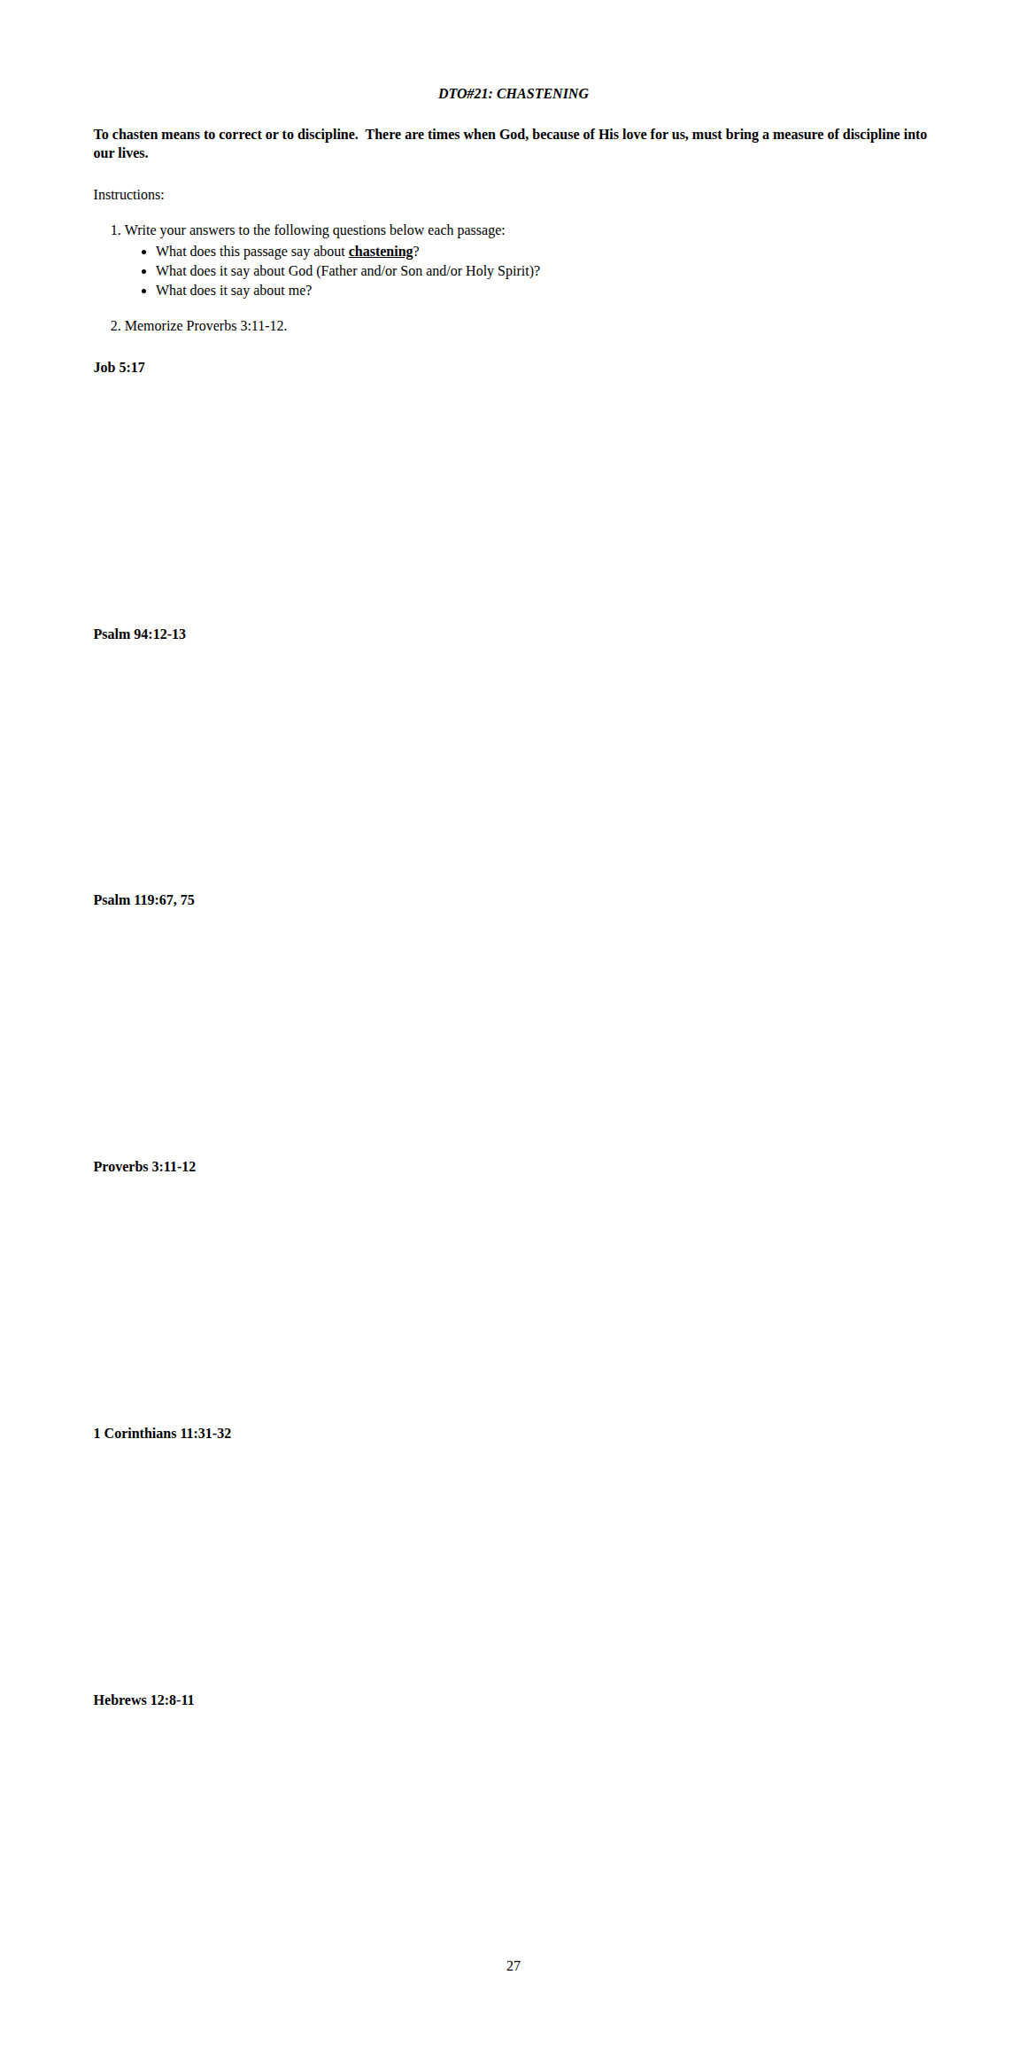DTO#21: CHASTENING
To chasten means to correct or to discipline. There are times when God, because of His love for us, must bring a measure of discipline into our lives.
Instructions:
Write your answers to the following questions below each passage:
What does this passage say about chastening?
What does it say about God (Father and/or Son and/or Holy Spirit)?
What does it say about me?
Memorize Proverbs 3:11-12.
Job 5:17
Psalm 94:12-13
Psalm 119:67, 75
Proverbs 3:11-12
1 Corinthians 11:31-32
Hebrews 12:8-11
27